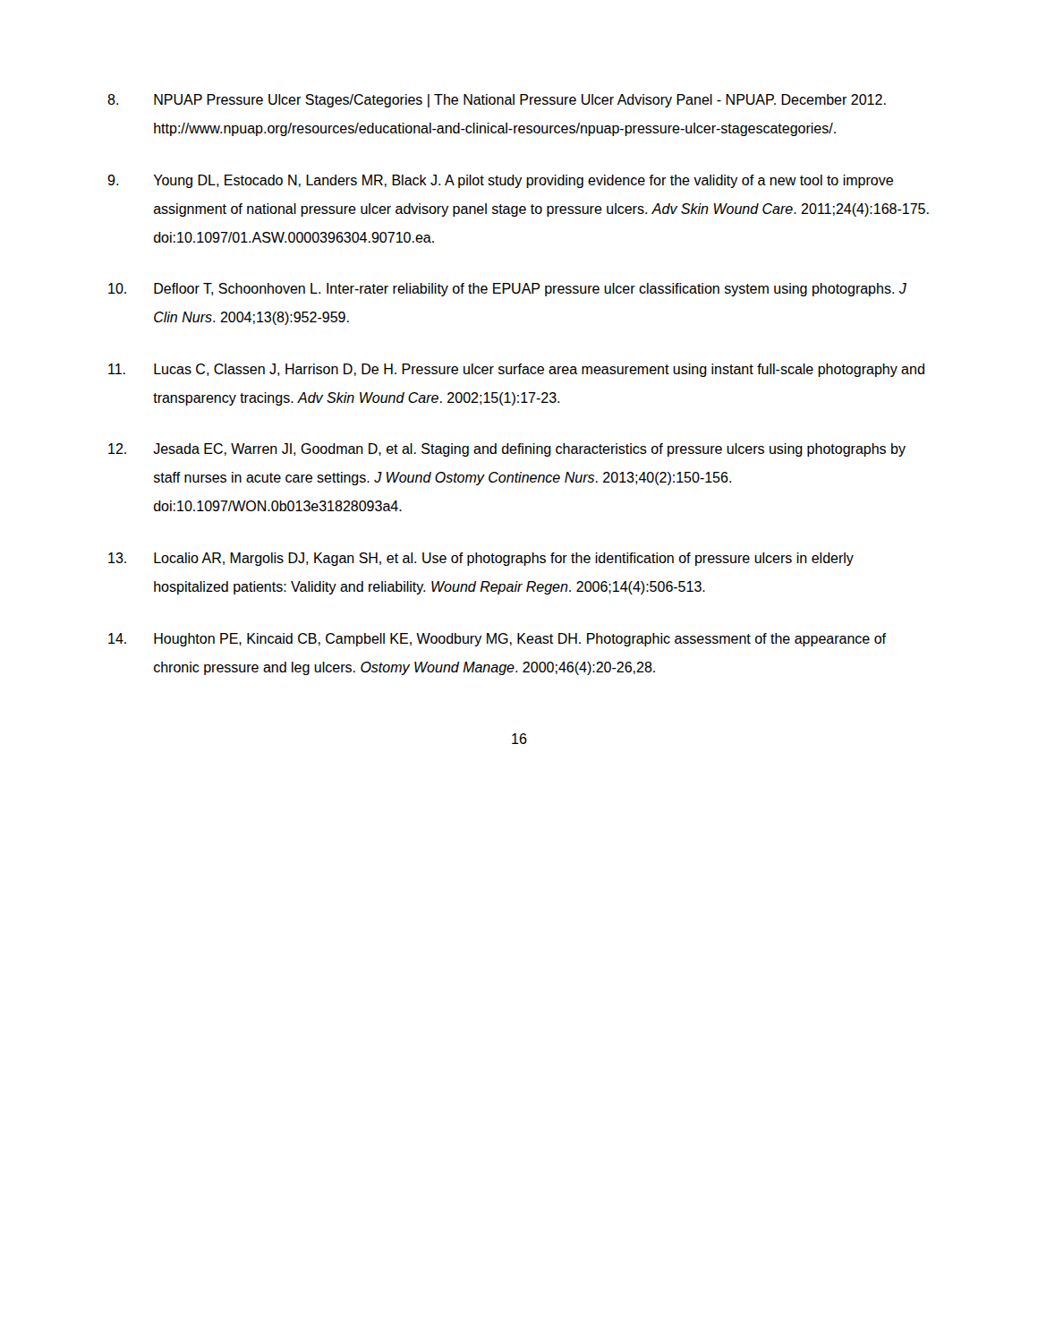8. NPUAP Pressure Ulcer Stages/Categories | The National Pressure Ulcer Advisory Panel - NPUAP. December 2012. http://www.npuap.org/resources/educational-and-clinical-resources/npuap-pressure-ulcer-stagescategories/.
9. Young DL, Estocado N, Landers MR, Black J. A pilot study providing evidence for the validity of a new tool to improve assignment of national pressure ulcer advisory panel stage to pressure ulcers. Adv Skin Wound Care. 2011;24(4):168-175. doi:10.1097/01.ASW.0000396304.90710.ea.
10. Defloor T, Schoonhoven L. Inter-rater reliability of the EPUAP pressure ulcer classification system using photographs. J Clin Nurs. 2004;13(8):952-959.
11. Lucas C, Classen J, Harrison D, De H. Pressure ulcer surface area measurement using instant full-scale photography and transparency tracings. Adv Skin Wound Care. 2002;15(1):17-23.
12. Jesada EC, Warren JI, Goodman D, et al. Staging and defining characteristics of pressure ulcers using photographs by staff nurses in acute care settings. J Wound Ostomy Continence Nurs. 2013;40(2):150-156. doi:10.1097/WON.0b013e31828093a4.
13. Localio AR, Margolis DJ, Kagan SH, et al. Use of photographs for the identification of pressure ulcers in elderly hospitalized patients: Validity and reliability. Wound Repair Regen. 2006;14(4):506-513.
14. Houghton PE, Kincaid CB, Campbell KE, Woodbury MG, Keast DH. Photographic assessment of the appearance of chronic pressure and leg ulcers. Ostomy Wound Manage. 2000;46(4):20-26,28.
16